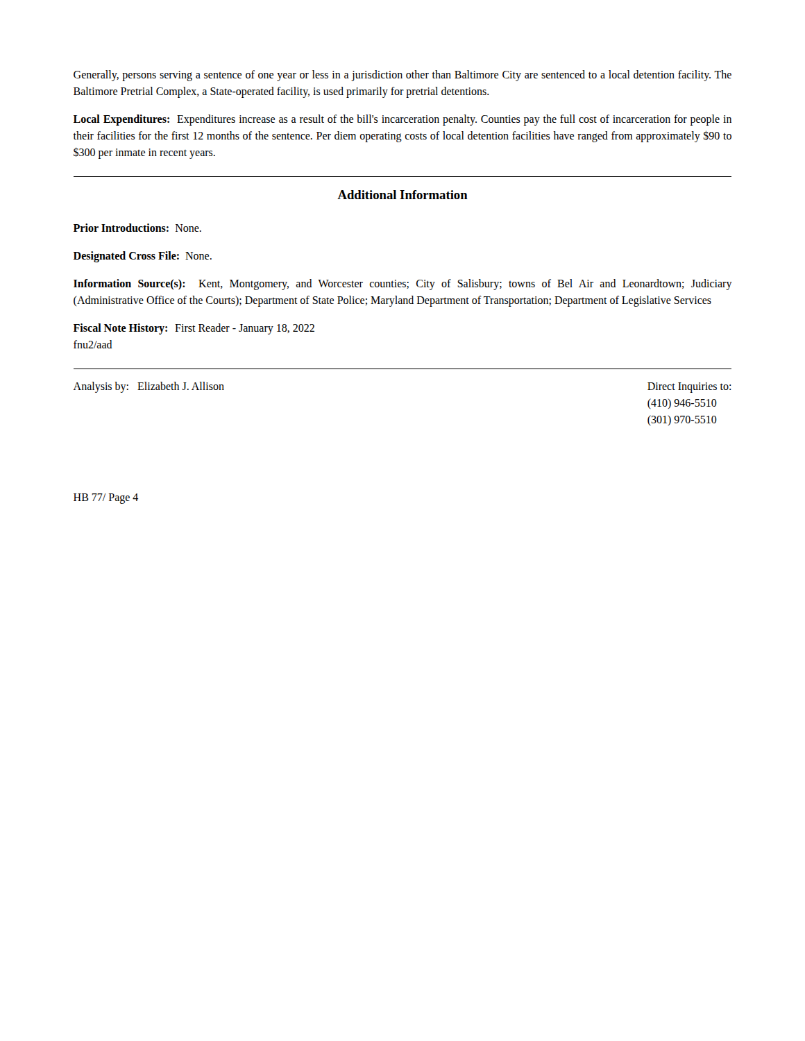Generally, persons serving a sentence of one year or less in a jurisdiction other than Baltimore City are sentenced to a local detention facility. The Baltimore Pretrial Complex, a State-operated facility, is used primarily for pretrial detentions.
Local Expenditures: Expenditures increase as a result of the bill's incarceration penalty. Counties pay the full cost of incarceration for people in their facilities for the first 12 months of the sentence. Per diem operating costs of local detention facilities have ranged from approximately $90 to $300 per inmate in recent years.
Additional Information
Prior Introductions: None.
Designated Cross File: None.
Information Source(s): Kent, Montgomery, and Worcester counties; City of Salisbury; towns of Bel Air and Leonardtown; Judiciary (Administrative Office of the Courts); Department of State Police; Maryland Department of Transportation; Department of Legislative Services
Fiscal Note History: First Reader - January 18, 2022
fnu2/aad
Analysis by: Elizabeth J. Allison
Direct Inquiries to:
(410) 946-5510
(301) 970-5510
HB 77/ Page 4